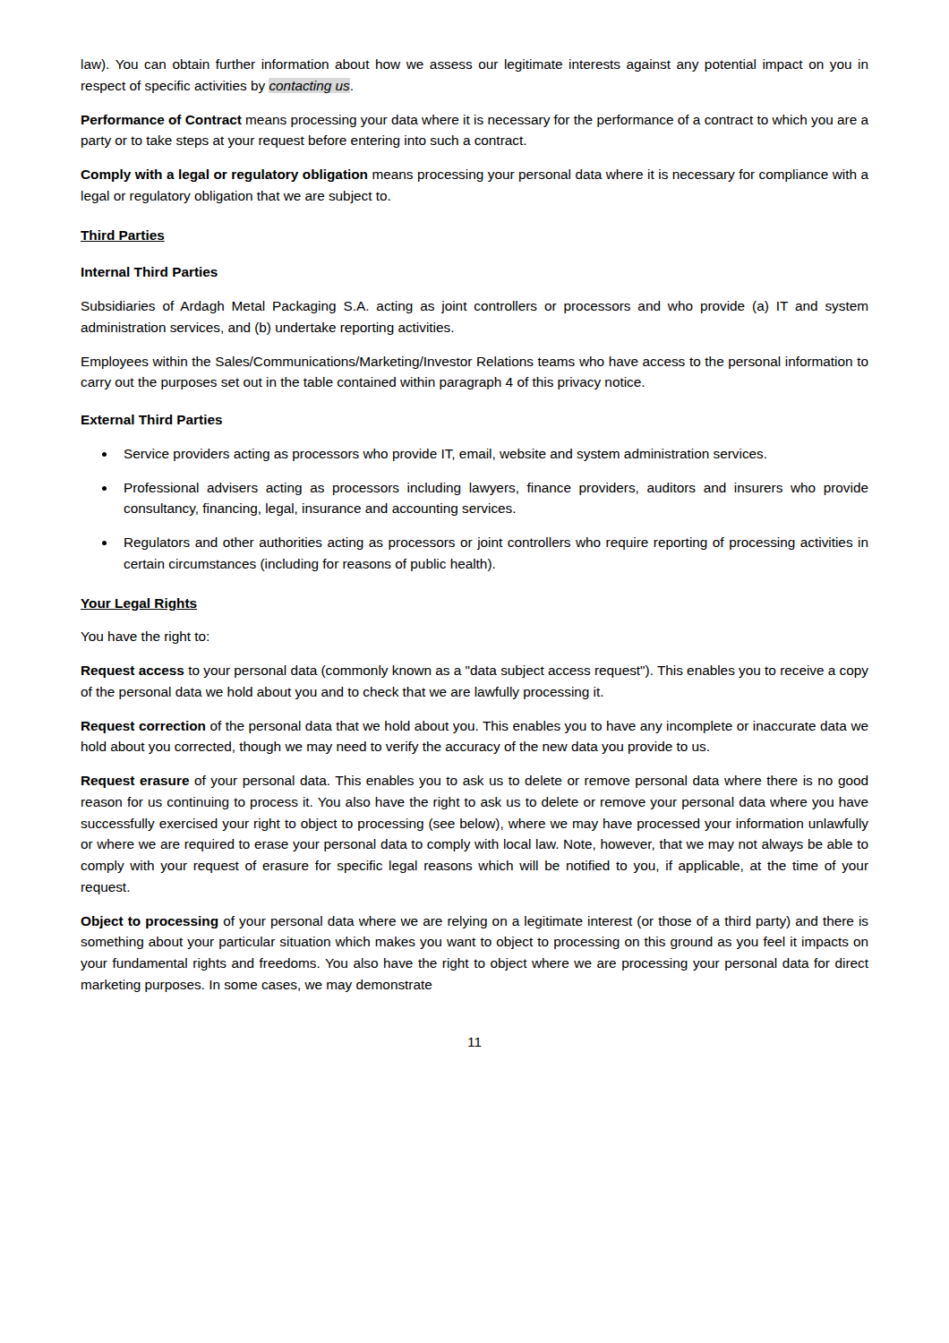law). You can obtain further information about how we assess our legitimate interests against any potential impact on you in respect of specific activities by contacting us.
Performance of Contract means processing your data where it is necessary for the performance of a contract to which you are a party or to take steps at your request before entering into such a contract.
Comply with a legal or regulatory obligation means processing your personal data where it is necessary for compliance with a legal or regulatory obligation that we are subject to.
Third Parties
Internal Third Parties
Subsidiaries of Ardagh Metal Packaging S.A. acting as joint controllers or processors and who provide (a) IT and system administration services, and (b) undertake reporting activities.
Employees within the Sales/Communications/Marketing/Investor Relations teams who have access to the personal information to carry out the purposes set out in the table contained within paragraph 4 of this privacy notice.
External Third Parties
Service providers acting as processors who provide IT, email, website and system administration services.
Professional advisers acting as processors including lawyers, finance providers, auditors and insurers who provide consultancy, financing, legal, insurance and accounting services.
Regulators and other authorities acting as processors or joint controllers who require reporting of processing activities in certain circumstances (including for reasons of public health).
Your Legal Rights
You have the right to:
Request access to your personal data (commonly known as a "data subject access request"). This enables you to receive a copy of the personal data we hold about you and to check that we are lawfully processing it.
Request correction of the personal data that we hold about you. This enables you to have any incomplete or inaccurate data we hold about you corrected, though we may need to verify the accuracy of the new data you provide to us.
Request erasure of your personal data. This enables you to ask us to delete or remove personal data where there is no good reason for us continuing to process it. You also have the right to ask us to delete or remove your personal data where you have successfully exercised your right to object to processing (see below), where we may have processed your information unlawfully or where we are required to erase your personal data to comply with local law. Note, however, that we may not always be able to comply with your request of erasure for specific legal reasons which will be notified to you, if applicable, at the time of your request.
Object to processing of your personal data where we are relying on a legitimate interest (or those of a third party) and there is something about your particular situation which makes you want to object to processing on this ground as you feel it impacts on your fundamental rights and freedoms. You also have the right to object where we are processing your personal data for direct marketing purposes. In some cases, we may demonstrate
11